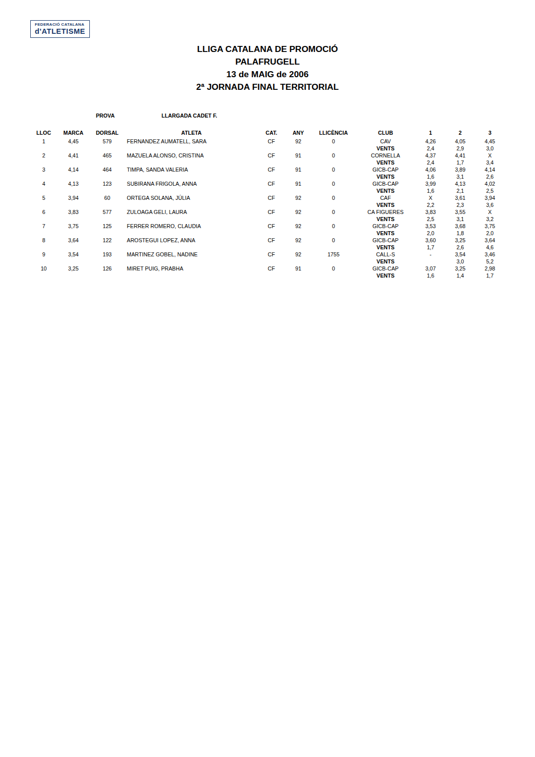FEDERACIÓ CATALANA
d'ATLETISME
LLIGA CATALANA DE PROMOCIÓ
PALAFRUGELL
13 de MAIG de 2006
2ª JORNADA FINAL TERRITORIAL
PROVALLARGADA CADET F.
| LLOC | MARCA | DORSAL | ATLETA | CAT. | ANY | LLICÈNCIA | CLUB | 1 | 2 | 3 |
| --- | --- | --- | --- | --- | --- | --- | --- | --- | --- | --- |
| 1 | 4,45 | 579 | FERNANDEZ AUMATELL, SARA | CF | 92 | 0 | CAV | 4,26 | 4,05 | 4,45 |
| | | | | | | | VENTS | 2,4 | 2,9 | 3,0 |
| 2 | 4,41 | 465 | MAZUELA ALONSO, CRISTINA | CF | 91 | 0 | CORNELLA | 4,37 | 4,41 | X |
| | | | | | | | VENTS | 2,4 | 1,7 | 3,4 |
| 3 | 4,14 | 464 | TIMPA, SANDA VALERIA | CF | 91 | 0 | GICB-CAP | 4,06 | 3,89 | 4,14 |
| | | | | | | | VENTS | 1,6 | 3,1 | 2,6 |
| 4 | 4,13 | 123 | SUBIRANA FRIGOLA, ANNA | CF | 91 | 0 | GICB-CAP | 3,99 | 4,13 | 4,02 |
| | | | | | | | VENTS | 1,6 | 2,1 | 2,5 |
| 5 | 3,94 | 60 | ORTEGA SOLANA, JÚLIA | CF | 92 | 0 | CAF | X | 3,61 | 3,94 |
| | | | | | | | VENTS | 2,2 | 2,3 | 3,6 |
| 6 | 3,83 | 577 | ZULOAGA GELI, LAURA | CF | 92 | 0 | CA FIGUERES | 3,83 | 3,55 | X |
| | | | | | | | VENTS | 2,5 | 3,1 | 3,2 |
| 7 | 3,75 | 125 | FERRER ROMERO, CLAUDIA | CF | 92 | 0 | GICB-CAP | 3,53 | 3,68 | 3,75 |
| | | | | | | | VENTS | 2,0 | 1,8 | 2,0 |
| 8 | 3,64 | 122 | AROSTEGUI LOPEZ, ANNA | CF | 92 | 0 | GICB-CAP | 3,60 | 3,25 | 3,64 |
| | | | | | | | VENTS | 1,7 | 2,6 | 4,6 |
| 9 | 3,54 | 193 | MARTINEZ GOBEL, NADINE | CF | 92 | 1755 | CALL-S | - | 3,54 | 3,46 |
| | | | | | | | VENTS | | 3,0 | 5,2 |
| 10 | 3,25 | 126 | MIRET PUIG, PRABHA | CF | 91 | 0 | GICB-CAP | 3,07 | 3,25 | 2,98 |
| | | | | | | | VENTS | 1,6 | 1,4 | 1,7 |